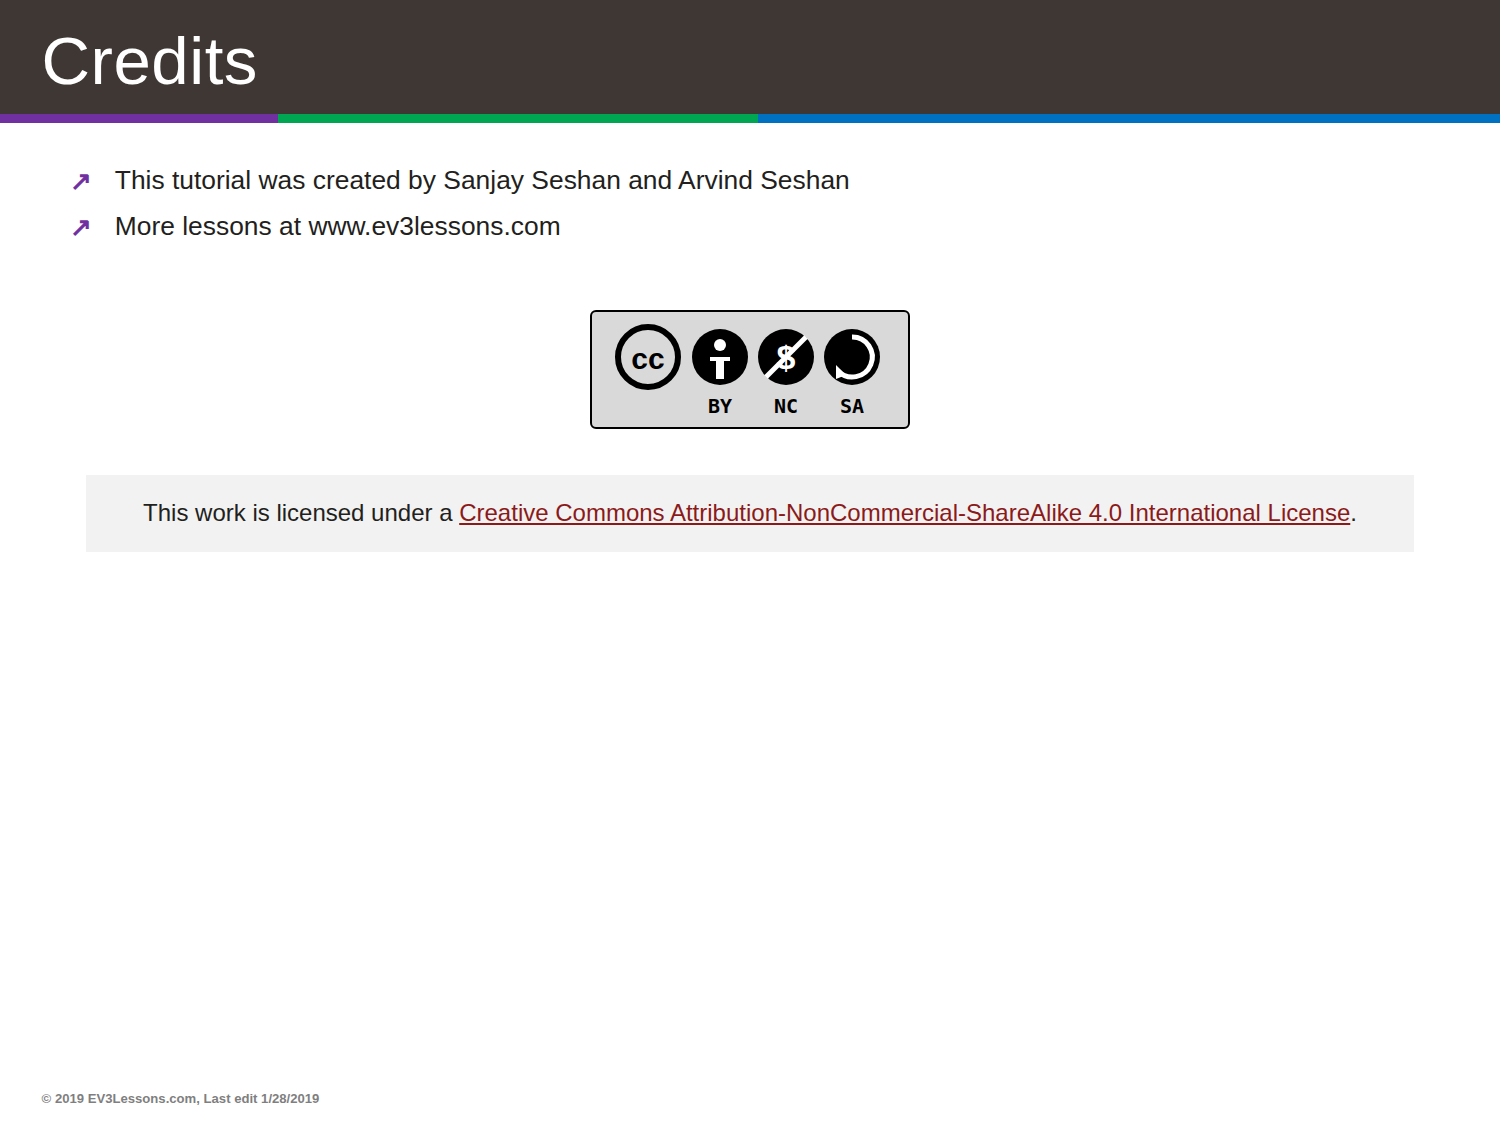Credits
↗This tutorial was created by Sanjay Seshan and Arvind Seshan
↗More lessons at www.ev3lessons.com
cc $ BY NC SA
This work is licensed under a Creative Commons Attribution-NonCommercial-ShareAlike 4.0 International License.
© 2019 EV3Lessons.com, Last edit 1/28/2019